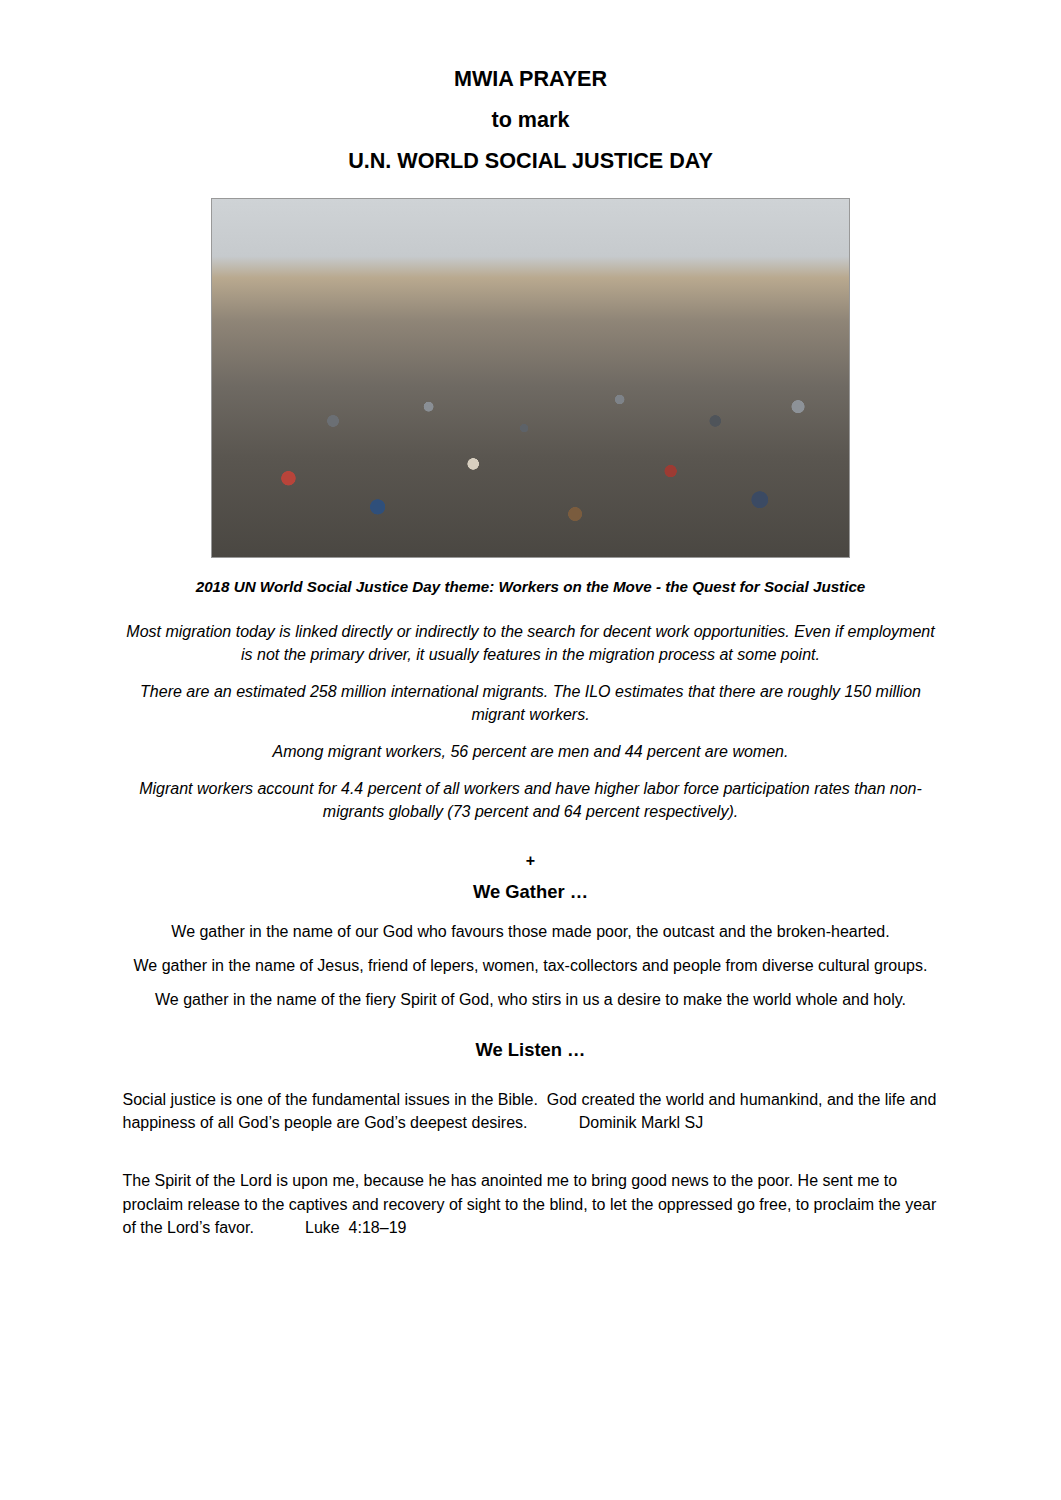MWIA PRAYER to mark U.N. WORLD SOCIAL JUSTICE DAY
2018 UN World Social Justice Day theme: Workers on the Move - the Quest for Social Justice
Most migration today is linked directly or indirectly to the search for decent work opportunities. Even if employment is not the primary driver, it usually features in the migration process at some point.
There are an estimated 258 million international migrants. The ILO estimates that there are roughly 150 million migrant workers.
Among migrant workers, 56 percent are men and 44 percent are women.
Migrant workers account for 4.4 percent of all workers and have higher labor force participation rates than non-migrants globally (73 percent and 64 percent respectively).
+
We Gather …
We gather in the name of our God who favours those made poor, the outcast and the broken-hearted.
We gather in the name of Jesus, friend of lepers, women, tax-collectors and people from diverse cultural groups.
We gather in the name of the fiery Spirit of God, who stirs in us a desire to make the world whole and holy.
We Listen …
Social justice is one of the fundamental issues in the Bible. God created the world and humankind, and the life and happiness of all God’s people are God’s deepest desires.Dominik Markl SJ
The Spirit of the Lord is upon me, because he has anointed me to bring good news to the poor. He sent me to proclaim release to the captives and recovery of sight to the blind, to let the oppressed go free, to proclaim the year of the Lord’s favor.Luke 4:18–19